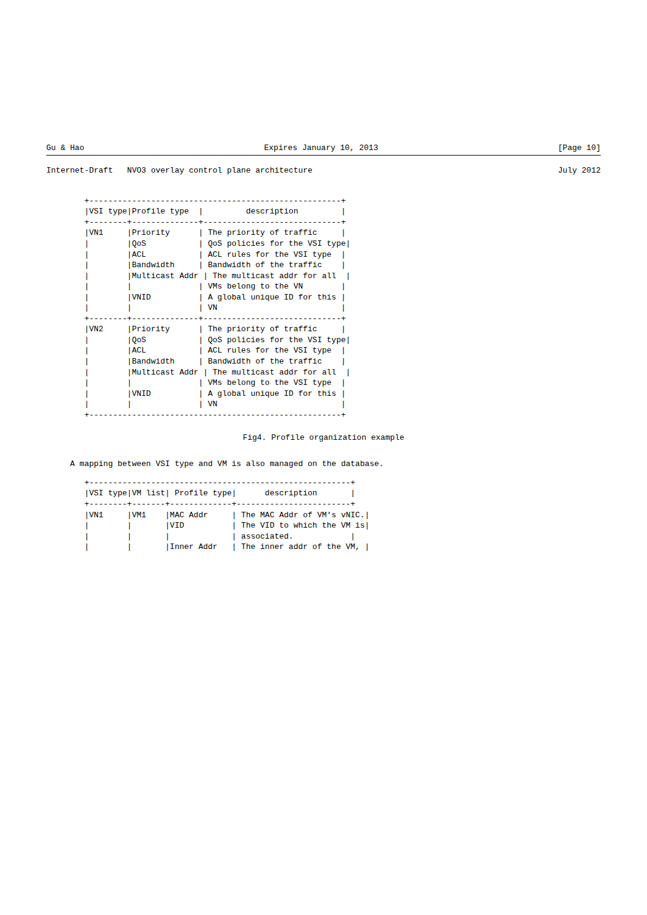Gu & Hao Expires January 10, 2013 [Page 10]
Internet-Draft NVO3 overlay control plane architecture July 2012
        +-----------------------------------------------------+
        |VSI type|Profile type  |         description         |
        +--------+--------------+-----------------------------+
        |VN1     |Priority      | The priority of traffic     |
        |        |QoS           | QoS policies for the VSI type|
        |        |ACL           | ACL rules for the VSI type  |
        |        |Bandwidth     | Bandwidth of the traffic    |
        |        |Multicast Addr | The multicast addr for all  |
        |        |              | VMs belong to the VN        |
        |        |VNID          | A global unique ID for this |
        |        |              | VN                          |
        +--------+--------------+-----------------------------+
        |VN2     |Priority      | The priority of traffic     |
        |        |QoS           | QoS policies for the VSI type|
        |        |ACL           | ACL rules for the VSI type  |
        |        |Bandwidth     | Bandwidth of the traffic    |
        |        |Multicast Addr | The multicast addr for all  |
        |        |              | VMs belong to the VSI type  |
        |        |VNID          | A global unique ID for this |
        |        |              | VN                          |
        +-----------------------------------------------------+
Fig4. Profile organization example
A mapping between VSI type and VM is also managed on the database.
        +-------------------------------------------------------+
        |VSI type|VM list| Profile type|      description       |
        +--------+-------+-------------+------------------------+
        |VN1     |VM1    |MAC Addr     | The MAC Addr of VM's vNIC.|
        |        |       |VID          | The VID to which the VM is|
        |        |       |             | associated.            |
        |        |       |Inner Addr   | The inner addr of the VM, |